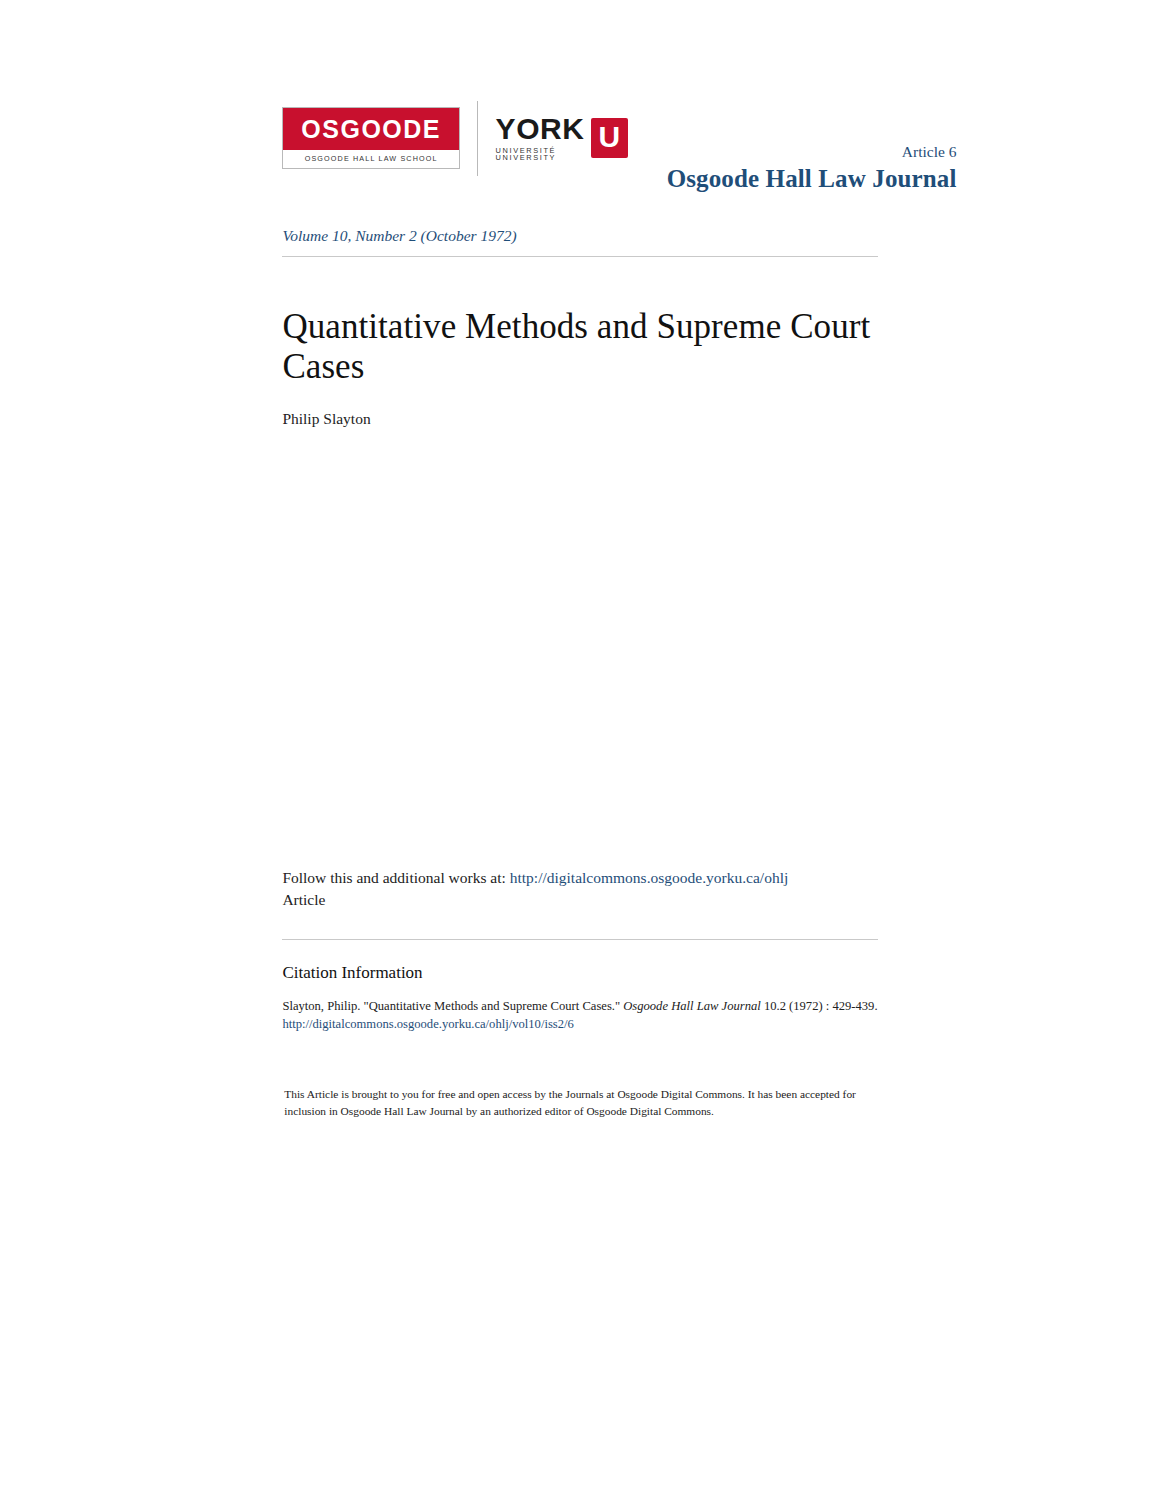OSGOODE
OSGOODE HALL LAW SCHOOL
YORKUNIVERSITÉ
UNIVERSITY
U
Article 6
Osgoode Hall Law Journal
Volume 10, Number 2 (October 1972)
Quantitative Methods and Supreme Court Cases
Philip Slayton
Follow this and additional works at: http://digitalcommons.osgoode.yorku.ca/ohlj Article
Citation Information
Slayton, Philip. "Quantitative Methods and Supreme Court Cases." Osgoode Hall Law Journal 10.2 (1972) : 429-439.
http://digitalcommons.osgoode.yorku.ca/ohlj/vol10/iss2/6
This Article is brought to you for free and open access by the Journals at Osgoode Digital Commons. It has been accepted for inclusion in Osgoode Hall Law Journal by an authorized editor of Osgoode Digital Commons.